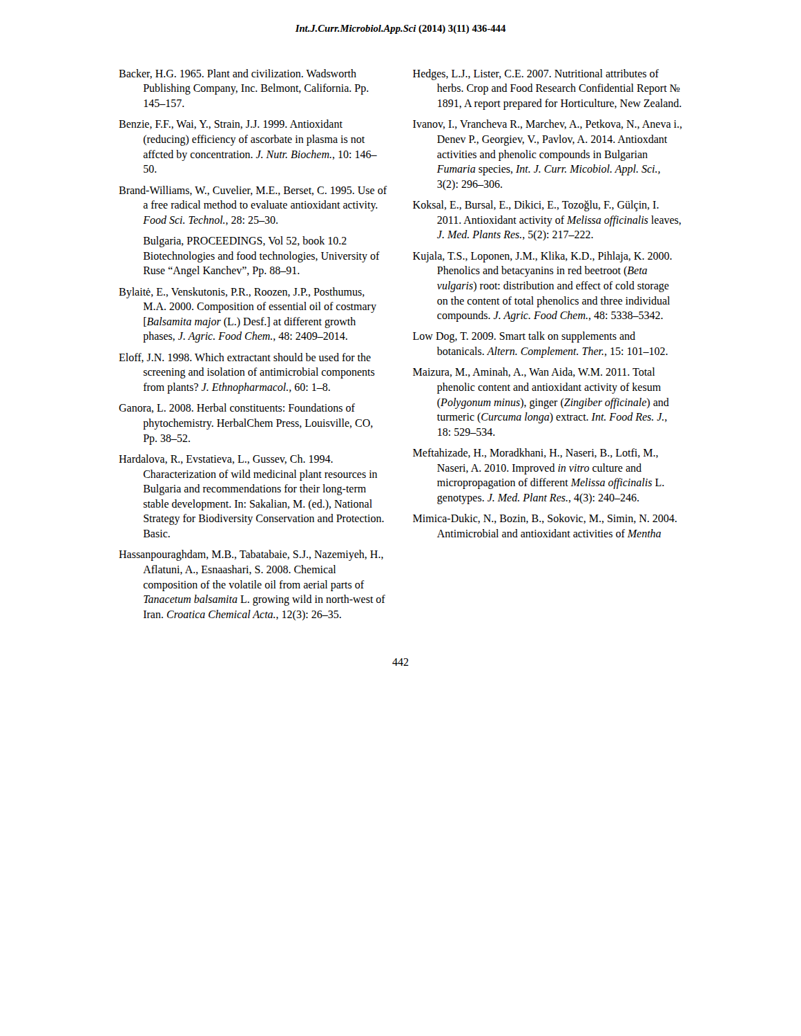Int.J.Curr.Microbiol.App.Sci (2014) 3(11) 436-444
Backer, H.G. 1965. Plant and civilization. Wadsworth Publishing Company, Inc. Belmont, California. Pp. 145–157.
Benzie, F.F., Wai, Y., Strain, J.J. 1999. Antioxidant (reducing) efficiency of ascorbate in plasma is not affcted by concentration. J. Nutr. Biochem., 10: 146–50.
Brand-Williams, W., Cuvelier, M.E., Berset, C. 1995. Use of a free radical method to evaluate antioxidant activity. Food Sci. Technol., 28: 25–30.
Bulgaria, PROCEEDINGS, Vol 52, book 10.2 Biotechnologies and food technologies, University of Ruse “Angel Kanchev”, Pp. 88–91.
Bylaitė, E., Venskutonis, P.R., Roozen, J.P., Posthumus, M.A. 2000. Composition of essential oil of costmary [Balsamita major (L.) Desf.] at different growth phases, J. Agric. Food Chem., 48: 2409–2014.
Eloff, J.N. 1998. Which extractant should be used for the screening and isolation of antimicrobial components from plants? J. Ethnopharmacol., 60: 1–8.
Ganora, L. 2008. Herbal constituents: Foundations of phytochemistry. HerbalChem Press, Louisville, CO, Pp. 38–52.
Hardalova, R., Evstatieva, L., Gussev, Ch. 1994. Characterization of wild medicinal plant resources in Bulgaria and recommendations for their long-term stable development. In: Sakalian, M. (ed.), National Strategy for Biodiversity Conservation and Protection. Basic.
Hassanpouraghdam, M.B., Tabatabaie, S.J., Nazemiyeh, H., Aflatuni, A., Esnaashari, S. 2008. Chemical composition of the volatile oil from aerial parts of Tanacetum balsamita L. growing wild in north-west of Iran. Croatica Chemical Acta., 12(3): 26–35.
Hedges, L.J., Lister, C.E. 2007. Nutritional attributes of herbs. Crop and Food Research Confidential Report № 1891, A report prepared for Horticulture, New Zealand.
Ivanov, I., Vrancheva R., Marchev, A., Petkova, N., Aneva i., Denev P., Georgiev, V., Pavlov, A. 2014. Antioxdant activities and phenolic compounds in Bulgarian Fumaria species, Int. J. Curr. Micobiol. Appl. Sci., 3(2): 296–306.
Koksal, E., Bursal, E., Dikici, E., Tozoğlu, F., Gülçin, I. 2011. Antioxidant activity of Melissa officinalis leaves, J. Med. Plants Res., 5(2): 217–222.
Kujala, T.S., Loponen, J.M., Klika, K.D., Pihlaja, K. 2000. Phenolics and betacyanins in red beetroot (Beta vulgaris) root: distribution and effect of cold storage on the content of total phenolics and three individual compounds. J. Agric. Food Chem., 48: 5338–5342.
Low Dog, T. 2009. Smart talk on supplements and botanicals. Altern. Complement. Ther., 15: 101–102.
Maizura, M., Aminah, A., Wan Aida, W.M. 2011. Total phenolic content and antioxidant activity of kesum (Polygonum minus), ginger (Zingiber officinale) and turmeric (Curcuma longa) extract. Int. Food Res. J., 18: 529–534.
Meftahizade, H., Moradkhani, H., Naseri, B., Lotfi, M., Naseri, A. 2010. Improved in vitro culture and micropropagation of different Melissa officinalis L. genotypes. J. Med. Plant Res., 4(3): 240–246.
Mimica-Dukic, N., Bozin, B., Sokovic, M., Simin, N. 2004. Antimicrobial and antioxidant activities of Mentha
442